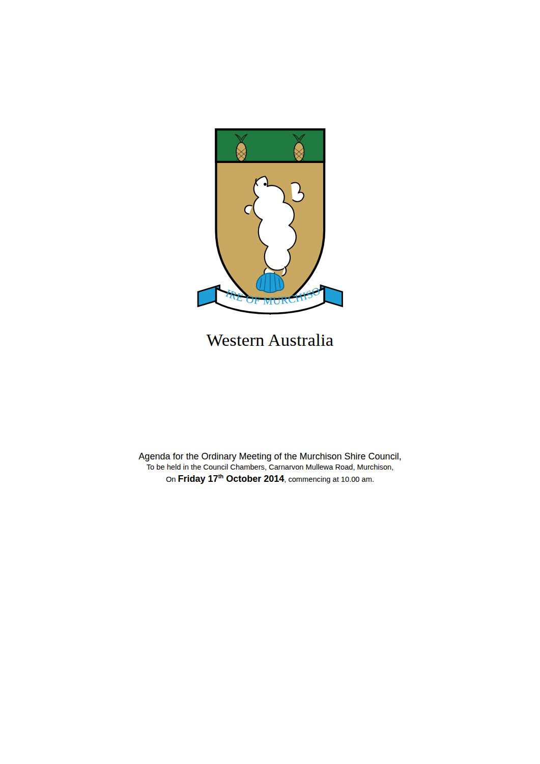SHIRE OF MURCHISON
Western Australia
Agenda for the Ordinary Meeting of the Murchison Shire Council,
To be held in the Council Chambers, Carnarvon Mullewa Road, Murchison,
On Friday 17th October 2014, commencing at 10.00 am.